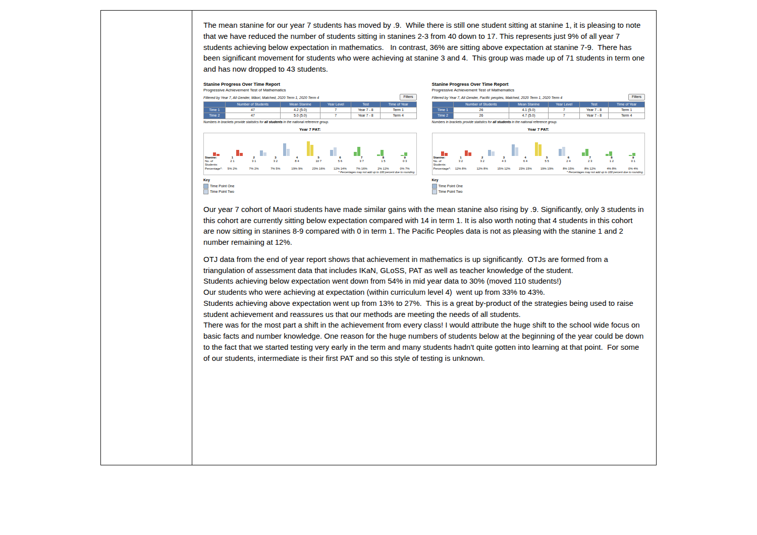The mean stanine for our year 7 students has moved by .9. While there is still one student sitting at stanine 1, it is pleasing to note that we have reduced the number of students sitting in stanines 2-3 from 40 down to 17. This represents just 9% of all year 7 students achieving below expectation in mathematics. In contrast, 36% are sitting above expectation at stanine 7-9. There has been significant movement for students who were achieving at stanine 3 and 4. This group was made up of 71 students in term one and has now dropped to 43 students.
Stanine Progress Over Time Report
Progressive Achievement Test of Mathematics
Filtered by Year 7, All Gender, Māori, Matched, 2020 Term 1, 2020 Term 4
Filters
| | Number of Students | Mean Stanine | Year Level | Test | Time of Year |
| --- | --- | --- | --- | --- | --- |
| Time 1 | 47 | 4.2 (5.0) | 7 | Year 7 - 8 | Term 1 |
| Time 2 | 47 | 5.0 (5.0) | 7 | Year 7 - 8 | Term 4 |
Numbers in brackets provide statistics for all students in the national reference group.
Year 7 PAT:
Stanine:
1
2
3
4
5
6
7
8
9
No. of Students:
2 1
3 1
3 2
8 4
10 7
5 6
3 7
1 5
0 3
Percentage*:
5% 2%
7% 2%
7% 5%
19% 9%
23% 16%
12% 14%
7% 16%
2% 12%
0% 7%
* Percentages may not add up to 100 percent due to rounding.
Key
Time Point One
Time Point Two
Stanine Progress Over Time Report
Progressive Achievement Test of Mathematics
Filtered by Year 7, All Gender, Pacific peoples, Matched, 2020 Term 1, 2020 Term 4
Filters
| | Number of Students | Mean Stanine | Year Level | Test | Time of Year |
| --- | --- | --- | --- | --- | --- |
| Time 1 | 26 | 4.1 (5.0) | 7 | Year 7 - 8 | Term 1 |
| Time 2 | 26 | 4.7 (5.0) | 7 | Year 7 - 8 | Term 4 |
Numbers in brackets provide statistics for all students in the national reference group.
Year 7 PAT:
Stanine:
1
2
3
4
5
6
7
8
9
No. of Students:
3 2
3 2
4 3
6 4
5 5
2 4
2 3
1 2
0 1
Percentage*:
12% 8%
12% 8%
15% 12%
23% 15%
19% 19%
8% 15%
8% 12%
4% 8%
0% 4%
* Percentages may not add up to 100 percent due to rounding.
Key
Time Point One
Time Point Two
Our year 7 cohort of Maori students have made similar gains with the mean stanine also rising by .9. Significantly, only 3 students in this cohort are currently sitting below expectation compared with 14 in term 1. It is also worth noting that 4 students in this cohort are now sitting in stanines 8-9 compared with 0 in term 1. The Pacific Peoples data is not as pleasing with the stanine 1 and 2 number remaining at 12%.
OTJ data from the end of year report shows that achievement in mathematics is up significantly. OTJs are formed from a triangulation of assessment data that includes IKaN, GLoSS, PAT as well as teacher knowledge of the student.
Students achieving below expectation went down from 54% in mid year data to 30% (moved 110 students!)
Our students who were achieving at expectation (within curriculum level 4) went up from 33% to 43%.
Students achieving above expectation went up from 13% to 27%. This is a great by-product of the strategies being used to raise student achievement and reassures us that our methods are meeting the needs of all students.
There was for the most part a shift in the achievement from every class! I would attribute the huge shift to the school wide focus on basic facts and number knowledge. One reason for the huge numbers of students below at the beginning of the year could be down to the fact that we started testing very early in the term and many students hadn't quite gotten into learning at that point. For some of our students, intermediate is their first PAT and so this style of testing is unknown.